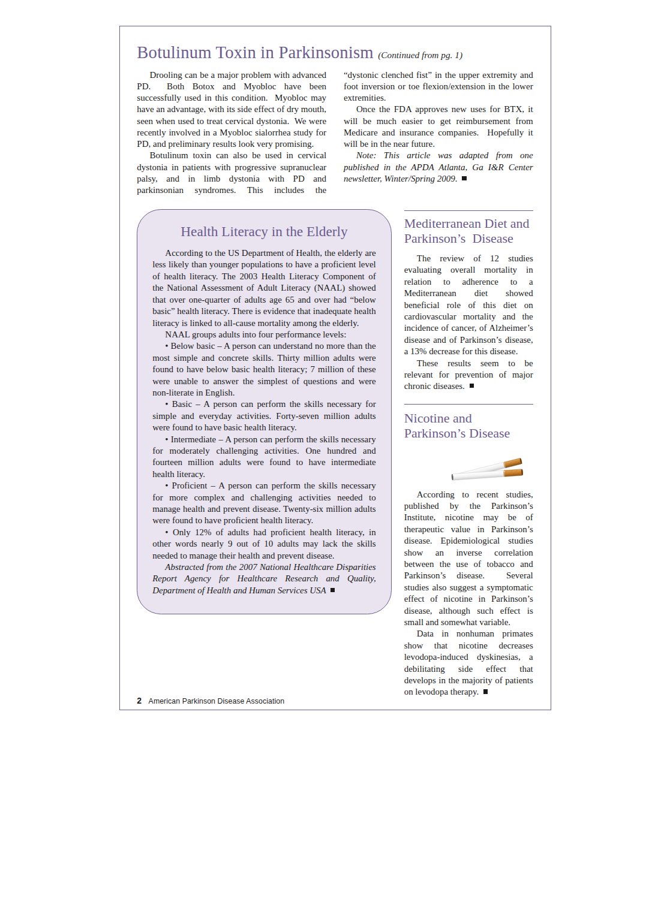Botulinum Toxin in Parkinsonism (Continued from pg. 1)
Drooling can be a major problem with advanced PD. Both Botox and Myobloc have been successfully used in this condition. Myobloc may have an advantage, with its side effect of dry mouth, seen when used to treat cervical dystonia. We were recently involved in a Myobloc sialorrhea study for PD, and preliminary results look very promising.
Botulinum toxin can also be used in cervical dystonia in patients with progressive supranuclear palsy, and in limb dystonia with PD and parkinsonian syndromes. This includes the “dystonic clenched fist” in the upper extremity and foot inversion or toe flexion/extension in the lower extremities.
Once the FDA approves new uses for BTX, it will be much easier to get reimbursement from Medicare and insurance companies. Hopefully it will be in the near future.
Note: This article was adapted from one published in the APDA Atlanta, Ga I&R Center newsletter, Winter/Spring 2009.
Health Literacy in the Elderly
According to the US Department of Health, the elderly are less likely than younger populations to have a proficient level of health literacy. The 2003 Health Literacy Component of the National Assessment of Adult Literacy (NAAL) showed that over one-quarter of adults age 65 and over had “below basic” health literacy. There is evidence that inadequate health literacy is linked to all-cause mortality among the elderly.
NAAL groups adults into four performance levels:
• Below basic – A person can understand no more than the most simple and concrete skills. Thirty million adults were found to have below basic health literacy; 7 million of these were unable to answer the simplest of questions and were non-literate in English.
• Basic – A person can perform the skills necessary for simple and everyday activities. Forty-seven million adults were found to have basic health literacy.
• Intermediate – A person can perform the skills necessary for moderately challenging activities. One hundred and fourteen million adults were found to have intermediate health literacy.
• Proficient – A person can perform the skills necessary for more complex and challenging activities needed to manage health and prevent disease. Twenty-six million adults were found to have proficient health literacy.
• Only 12% of adults had proficient health literacy, in other words nearly 9 out of 10 adults may lack the skills needed to manage their health and prevent disease.
Abstracted from the 2007 National Healthcare Disparities Report Agency for Healthcare Research and Quality, Department of Health and Human Services USA
Mediterranean Diet and Parkinson’s Disease
The review of 12 studies evaluating overall mortality in relation to adherence to a Mediterranean diet showed beneficial role of this diet on cardiovascular mortality and the incidence of cancer, of Alzheimer’s disease and of Parkinson’s disease, a 13% decrease for this disease.
These results seem to be relevant for prevention of major chronic diseases.
Nicotine and Parkinson’s Disease
According to recent studies, published by the Parkinson’s Institute, nicotine may be of therapeutic value in Parkinson’s disease. Epidemiological studies show an inverse correlation between the use of tobacco and Parkinson’s disease. Several studies also suggest a symptomatic effect of nicotine in Parkinson’s disease, although such effect is small and somewhat variable.
Data in nonhuman primates show that nicotine decreases levodopa-induced dyskinesias, a debilitating side effect that develops in the majority of patients on levodopa therapy.
2 American Parkinson Disease Association